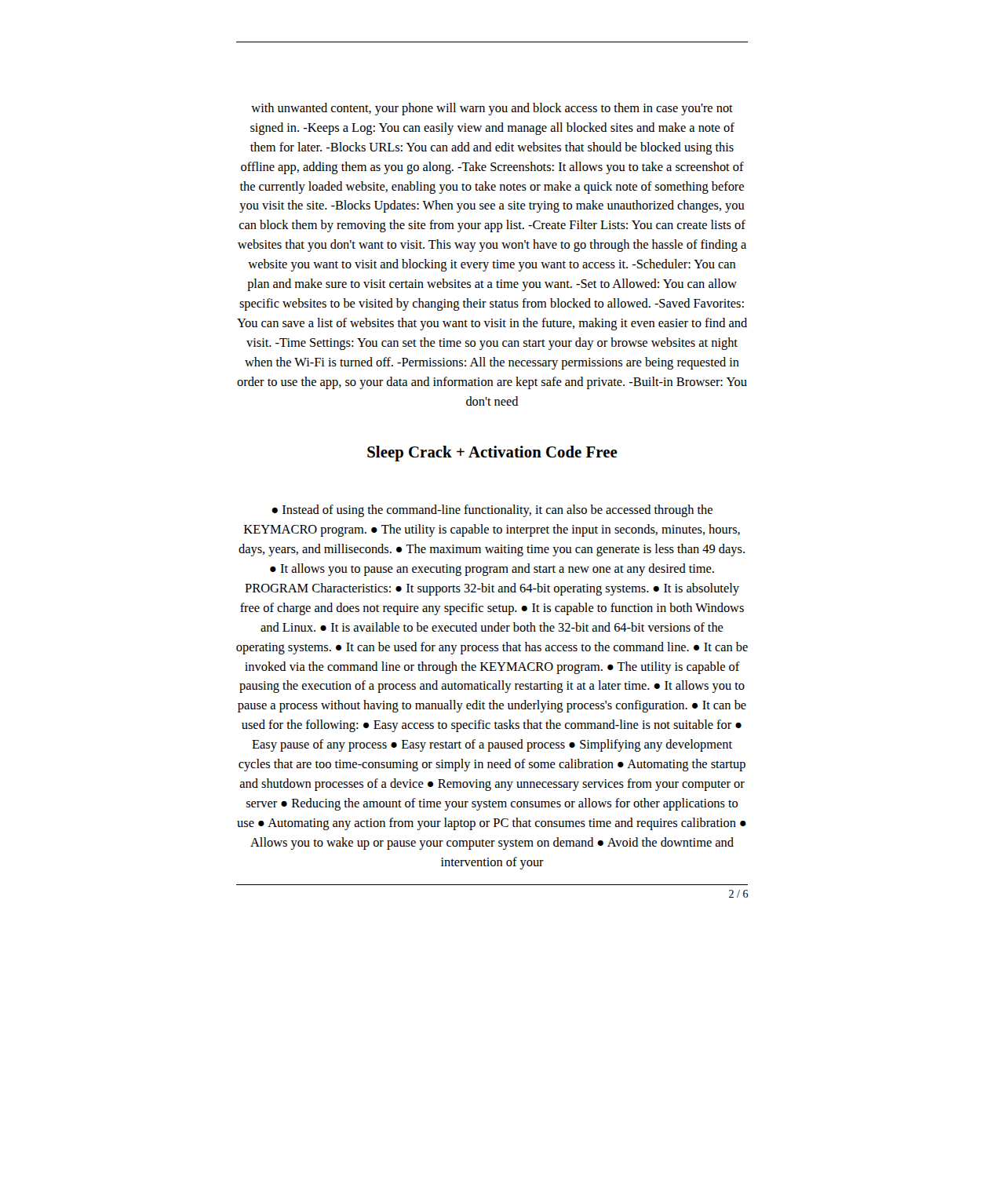with unwanted content, your phone will warn you and block access to them in case you're not signed in. -Keeps a Log: You can easily view and manage all blocked sites and make a note of them for later. -Blocks URLs: You can add and edit websites that should be blocked using this offline app, adding them as you go along. -Take Screenshots: It allows you to take a screenshot of the currently loaded website, enabling you to take notes or make a quick note of something before you visit the site. -Blocks Updates: When you see a site trying to make unauthorized changes, you can block them by removing the site from your app list. -Create Filter Lists: You can create lists of websites that you don't want to visit. This way you won't have to go through the hassle of finding a website you want to visit and blocking it every time you want to access it. -Scheduler: You can plan and make sure to visit certain websites at a time you want. -Set to Allowed: You can allow specific websites to be visited by changing their status from blocked to allowed. -Saved Favorites: You can save a list of websites that you want to visit in the future, making it even easier to find and visit. -Time Settings: You can set the time so you can start your day or browse websites at night when the Wi-Fi is turned off. -Permissions: All the necessary permissions are being requested in order to use the app, so your data and information are kept safe and private. -Built-in Browser: You don't need
Sleep Crack + Activation Code Free
● Instead of using the command-line functionality, it can also be accessed through the KEYMACRO program. ● The utility is capable to interpret the input in seconds, minutes, hours, days, years, and milliseconds. ● The maximum waiting time you can generate is less than 49 days. ● It allows you to pause an executing program and start a new one at any desired time. PROGRAM Characteristics: ● It supports 32-bit and 64-bit operating systems. ● It is absolutely free of charge and does not require any specific setup. ● It is capable to function in both Windows and Linux. ● It is available to be executed under both the 32-bit and 64-bit versions of the operating systems. ● It can be used for any process that has access to the command line. ● It can be invoked via the command line or through the KEYMACRO program. ● The utility is capable of pausing the execution of a process and automatically restarting it at a later time. ● It allows you to pause a process without having to manually edit the underlying process's configuration. ● It can be used for the following: ● Easy access to specific tasks that the command-line is not suitable for ● Easy pause of any process ● Easy restart of a paused process ● Simplifying any development cycles that are too time-consuming or simply in need of some calibration ● Automating the startup and shutdown processes of a device ● Removing any unnecessary services from your computer or server ● Reducing the amount of time your system consumes or allows for other applications to use ● Automating any action from your laptop or PC that consumes time and requires calibration ● Allows you to wake up or pause your computer system on demand ● Avoid the downtime and intervention of your
2 / 6